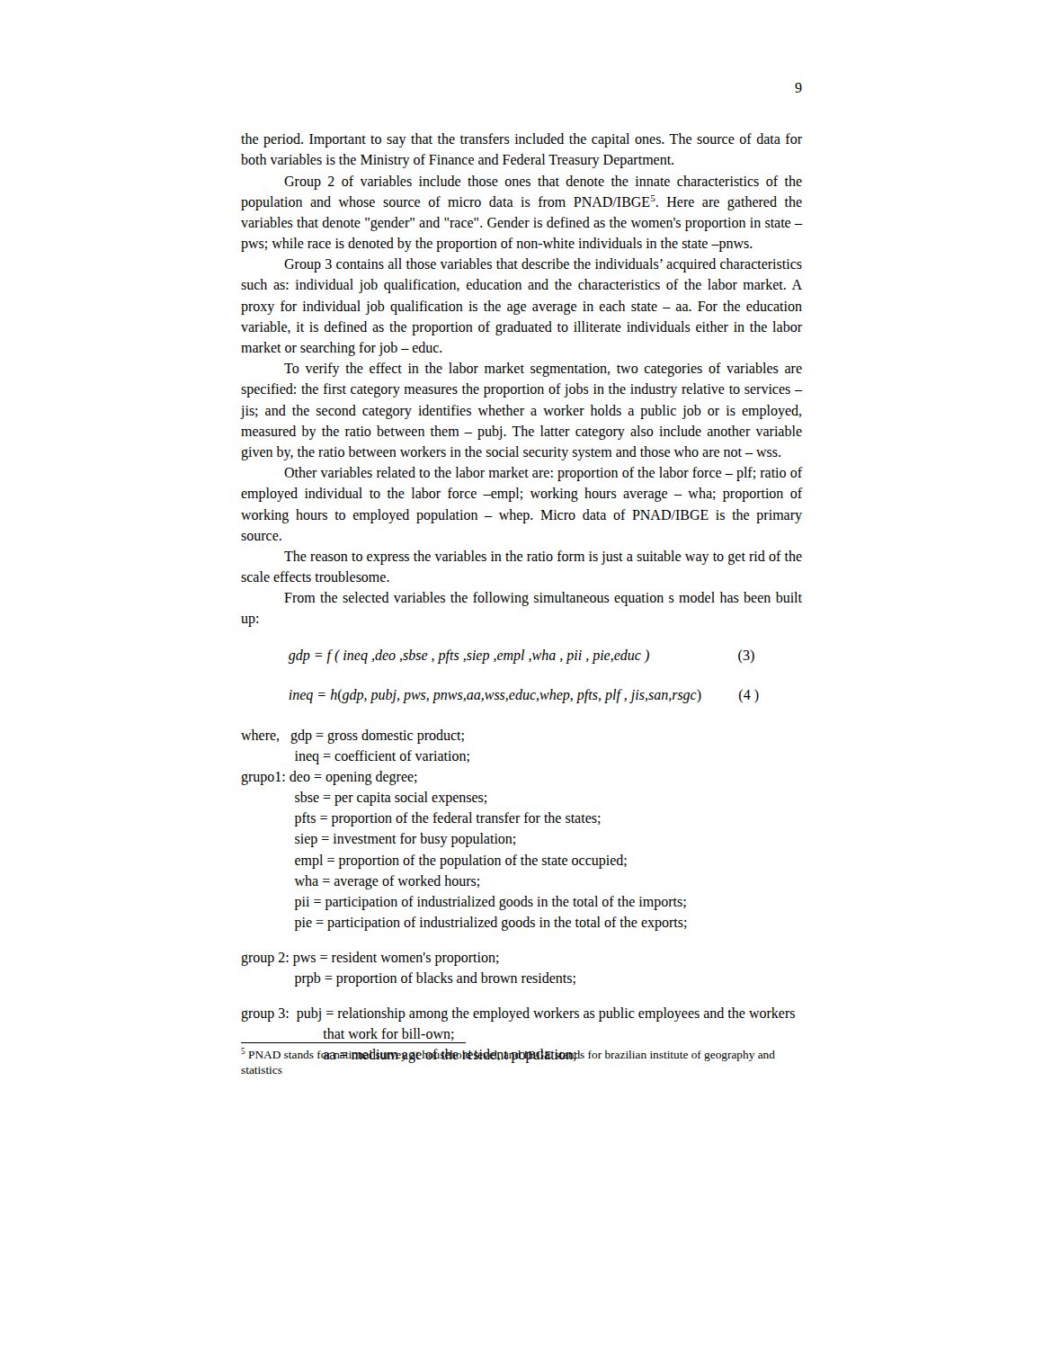9
the period. Important to say that the transfers included the capital ones. The source of data for both variables is the Ministry of Finance and Federal Treasury Department.
Group 2 of variables include those ones that denote the innate characteristics of the population and whose source of micro data is from PNAD/IBGE5. Here are gathered the variables that denote "gender" and "race". Gender is defined as the women's proportion in state – pws; while race is denoted by the proportion of non-white individuals in the state –pnws.
Group 3 contains all those variables that describe the individuals’ acquired characteristics such as: individual job qualification, education and the characteristics of the labor market. A proxy for individual job qualification is the age average in each state – aa. For the education variable, it is defined as the proportion of graduated to illiterate individuals either in the labor market or searching for job – educ.
To verify the effect in the labor market segmentation, two categories of variables are specified: the first category measures the proportion of jobs in the industry relative to services – jis; and the second category identifies whether a worker holds a public job or is employed, measured by the ratio between them – pubj. The latter category also include another variable given by, the ratio between workers in the social security system and those who are not – wss.
Other variables related to the labor market are: proportion of the labor force – plf; ratio of employed individual to the labor force –empl; working hours average – wha; proportion of working hours to employed population – whep. Micro data of PNAD/IBGE is the primary source.
The reason to express the variables in the ratio form is just a suitable way to get rid of the scale effects troublesome.
From the selected variables the following simultaneous equation s model has been built up:
gdp = f ( ineq ,deo ,sbse , pfts ,siep ,empl ,wha , pii , pie,educ ) (3)
ineq = h(gdp, pubj, pws, pnws,aa,wss,educ,whep, pfts, plf , jis,san,rsgc) (4 )
where, gdp = gross domestic product;
ineq = coefficient of variation;
grupo1: deo = opening degree;
sbse = per capita social expenses;
pfts = proportion of the federal transfer for the states;
siep = investment for busy population;
empl = proportion of the population of the state occupied;
wha = average of worked hours;
pii = participation of industrialized goods in the total of the imports;
pie = participation of industrialized goods in the total of the exports;
group 2: pws = resident women's proportion;
prpb = proportion of blacks and brown residents;
group 3: pubj = relationship among the employed workers as public employees and the workers
that work for bill-own;
aa = medium age of the resident population;
5 PNAD stands for national survey at household level, and IBGE stands for brazilian institute of geography and statistics